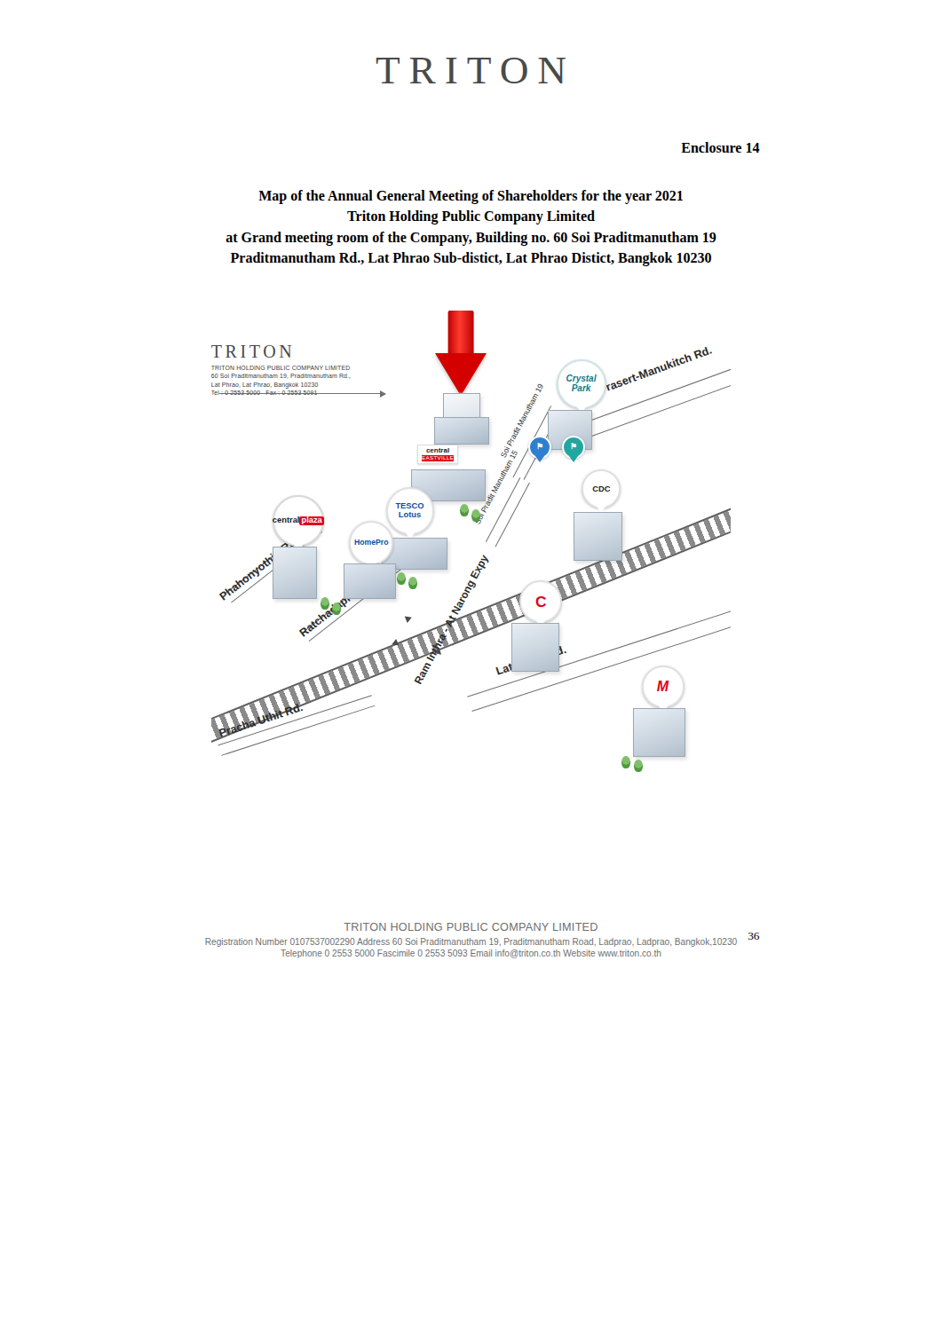TRITON
Enclosure 14
Map of the Annual General Meeting of Shareholders for the year 2021
Triton Holding Public Company Limited
at Grand meeting room of the Company, Building no. 60 Soi Praditmanutham 19
Praditmanutham Rd., Lat Phrao Sub-distict, Lat Phrao Distict, Bangkok 10230
Prasert-Manukitch Rd.
Lat Phrao Rd.
Ram Inthra - At Narong Expy
Phahonyothin Rd.
Ratchadaphisek Rd.
Pracha Uthit Rd.
Soi Pradit Manutham 19
Soi Pradit Manutham 15
TRITON
TRITON HOLDING PUBLIC COMPANY LIMITED
60 Soi Praditmanutham 19, Praditmanutham Rd.,
Lat Phrao, Lat Phrao, Bangkok 10230
Tel : 0 2553 5000 Fax : 0 2553 5091
central EASTVILLE
Crystal
Park
TESCO
Lotus
HomePro
CDC
⚑
⚑
central
plaza
C
M
TRITON HOLDING PUBLIC COMPANY LIMITED
Registration Number 0107537002290 Address 60 Soi Praditmanutham 19, Praditmanutham Road, Ladprao, Ladprao, Bangkok,10230
Telephone 0 2553 5000 Fascimile 0 2553 5093 Email info@triton.co.th Website www.triton.co.th
36